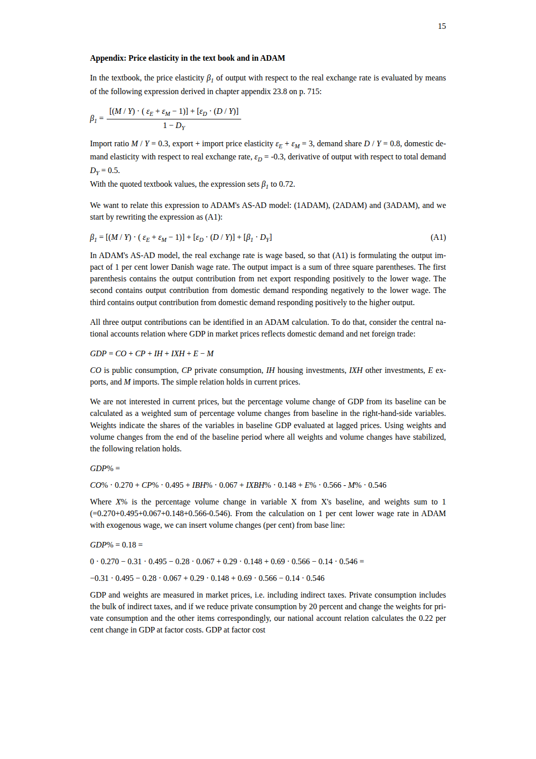15
Appendix: Price elasticity in the text book and in ADAM
In the textbook, the price elasticity β1 of output with respect to the real exchange rate is evaluated by means of the following expression derived in chapter appendix 23.8 on p. 715:
β1 = [(M / Y) · ( εE + εM − 1)] + [εD · (D / Y)] 1 − DY
Import ratio M / Y = 0.3, export + import price elasticity εE + εM = 3, demand share D / Y = 0.8, domestic demand elasticity with respect to real exchange rate, εD = -0.3, derivative of output with respect to total demand DY = 0.5.
With the quoted textbook values, the expression sets β1 to 0.72.
We want to relate this expression to ADAM's AS-AD model: (1ADAM), (2ADAM) and (3ADAM), and we start by rewriting the expression as (A1):
β1 = [(M / Y) · ( εE + εM − 1)] + [εD · (D / Y)] + [β1 · DY] (A1)
In ADAM's AS-AD model, the real exchange rate is wage based, so that (A1) is formulating the output impact of 1 per cent lower Danish wage rate. The output impact is a sum of three square parentheses. The first parenthesis contains the output contribution from net export responding positively to the lower wage. The second contains output contribution from domestic demand responding negatively to the lower wage. The third contains output contribution from domestic demand responding positively to the higher output.
All three output contributions can be identified in an ADAM calculation. To do that, consider the central national accounts relation where GDP in market prices reflects domestic demand and net foreign trade:
GDP = CO + CP + IH + IXH + E − M
CO is public consumption, CP private consumption, IH housing investments, IXH other investments, E exports, and M imports. The simple relation holds in current prices.
We are not interested in current prices, but the percentage volume change of GDP from its baseline can be calculated as a weighted sum of percentage volume changes from baseline in the right-hand-side variables. Weights indicate the shares of the variables in baseline GDP evaluated at lagged prices. Using weights and volume changes from the end of the baseline period where all weights and volume changes have stabilized, the following relation holds.
GDP% =
CO% · 0.270 + CP% · 0.495 + IBH% · 0.067 + IXBH% · 0.148 + E% · 0.566 - M% · 0.546
Where X% is the percentage volume change in variable X from X's baseline, and weights sum to 1 (=0.270+0.495+0.067+0.148+0.566-0.546). From the calculation on 1 per cent lower wage rate in ADAM with exogenous wage, we can insert volume changes (per cent) from base line:
GDP% = 0.18 =
0 · 0.270 − 0.31 · 0.495 − 0.28 · 0.067 + 0.29 · 0.148 + 0.69 · 0.566 − 0.14 · 0.546 =
−0.31 · 0.495 − 0.28 · 0.067 + 0.29 · 0.148 + 0.69 · 0.566 − 0.14 · 0.546
GDP and weights are measured in market prices, i.e. including indirect taxes. Private consumption includes the bulk of indirect taxes, and if we reduce private consumption by 20 percent and change the weights for private consumption and the other items correspondingly, our national account relation calculates the 0.22 per cent change in GDP at factor costs. GDP at factor cost